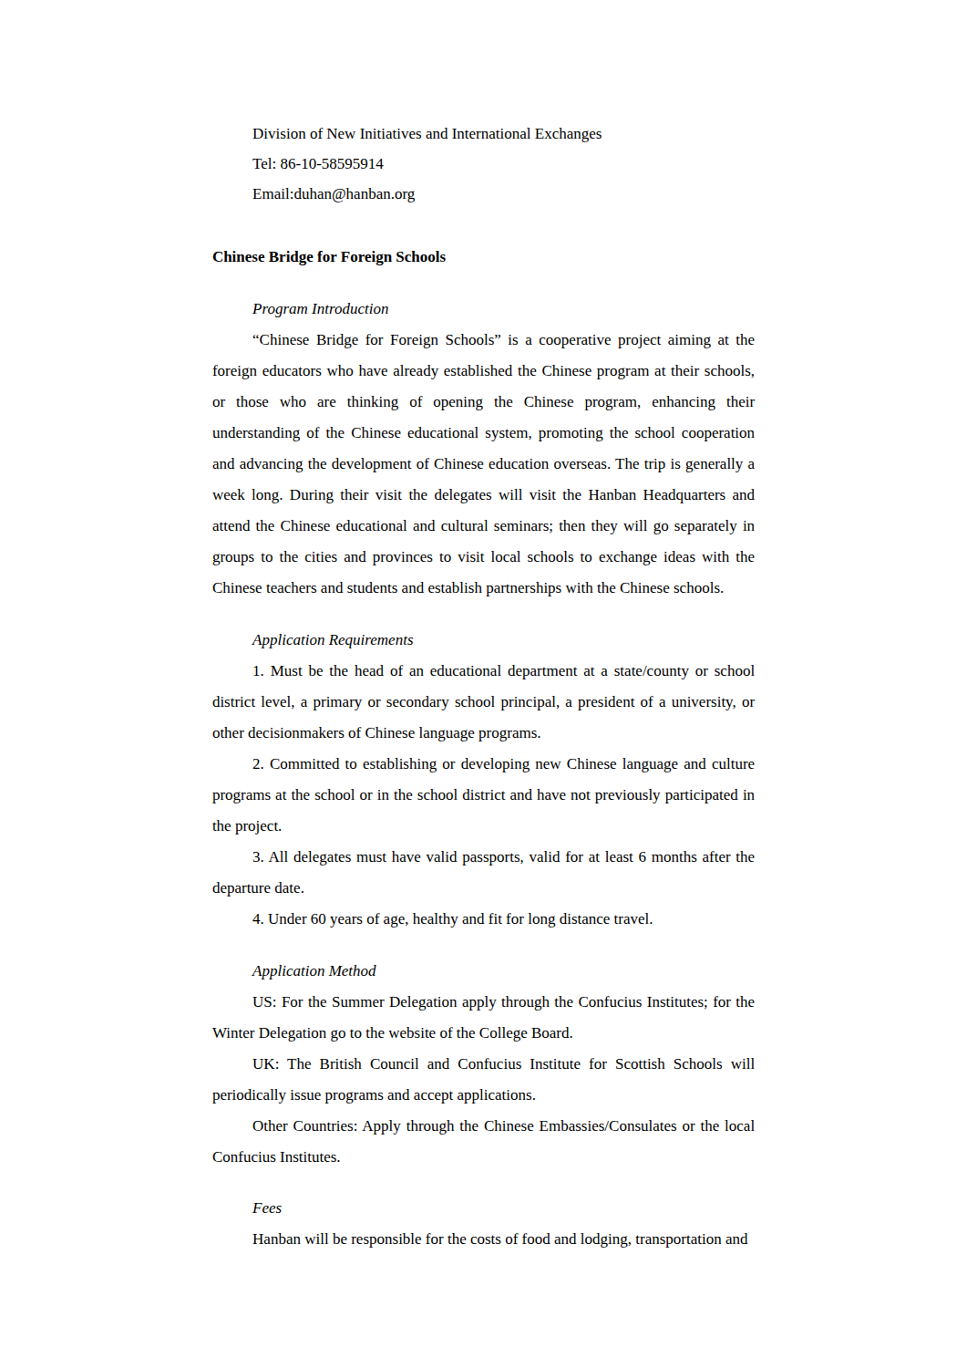Division of New Initiatives and International Exchanges
Tel: 86-10-58595914
Email:duhan@hanban.org
Chinese Bridge for Foreign Schools
Program Introduction
“Chinese Bridge for Foreign Schools” is a cooperative project aiming at the foreign educators who have already established the Chinese program at their schools, or those who are thinking of opening the Chinese program, enhancing their understanding of the Chinese educational system, promoting the school cooperation and advancing the development of Chinese education overseas. The trip is generally a week long. During their visit the delegates will visit the Hanban Headquarters and attend the Chinese educational and cultural seminars; then they will go separately in groups to the cities and provinces to visit local schools to exchange ideas with the Chinese teachers and students and establish partnerships with the Chinese schools.
Application Requirements
1. Must be the head of an educational department at a state/county or school district level, a primary or secondary school principal, a president of a university, or other decisionmakers of Chinese language programs.
2. Committed to establishing or developing new Chinese language and culture programs at the school or in the school district and have not previously participated in the project.
3. All delegates must have valid passports, valid for at least 6 months after the departure date.
4. Under 60 years of age, healthy and fit for long distance travel.
Application Method
US: For the Summer Delegation apply through the Confucius Institutes; for the Winter Delegation go to the website of the College Board.
UK: The British Council and Confucius Institute for Scottish Schools will periodically issue programs and accept applications.
Other Countries: Apply through the Chinese Embassies/Consulates or the local Confucius Institutes.
Fees
Hanban will be responsible for the costs of food and lodging, transportation and